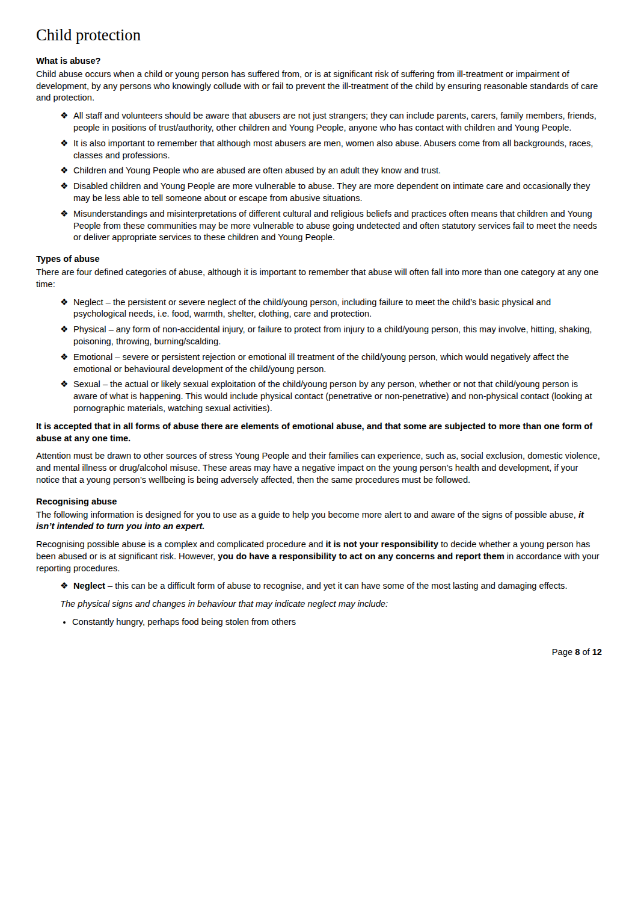Child protection
What is abuse?
Child abuse occurs when a child or young person has suffered from, or is at significant risk of suffering from ill-treatment or impairment of development, by any persons who knowingly collude with or fail to prevent the ill-treatment of the child by ensuring reasonable standards of care and protection.
All staff and volunteers should be aware that abusers are not just strangers; they can include parents, carers, family members, friends, people in positions of trust/authority, other children and Young People, anyone who has contact with children and Young People.
It is also important to remember that although most abusers are men, women also abuse. Abusers come from all backgrounds, races, classes and professions.
Children and Young People who are abused are often abused by an adult they know and trust.
Disabled children and Young People are more vulnerable to abuse. They are more dependent on intimate care and occasionally they may be less able to tell someone about or escape from abusive situations.
Misunderstandings and misinterpretations of different cultural and religious beliefs and practices often means that children and Young People from these communities may be more vulnerable to abuse going undetected and often statutory services fail to meet the needs or deliver appropriate services to these children and Young People.
Types of abuse
There are four defined categories of abuse, although it is important to remember that abuse will often fall into more than one category at any one time:
Neglect – the persistent or severe neglect of the child/young person, including failure to meet the child’s basic physical and psychological needs, i.e. food, warmth, shelter, clothing, care and protection.
Physical – any form of non-accidental injury, or failure to protect from injury to a child/young person, this may involve, hitting, shaking, poisoning, throwing, burning/scalding.
Emotional – severe or persistent rejection or emotional ill treatment of the child/young person, which would negatively affect the emotional or behavioural development of the child/young person.
Sexual – the actual or likely sexual exploitation of the child/young person by any person, whether or not that child/young person is aware of what is happening. This would include physical contact (penetrative or non-penetrative) and non-physical contact (looking at pornographic materials, watching sexual activities).
It is accepted that in all forms of abuse there are elements of emotional abuse, and that some are subjected to more than one form of abuse at any one time.
Attention must be drawn to other sources of stress Young People and their families can experience, such as, social exclusion, domestic violence, and mental illness or drug/alcohol misuse. These areas may have a negative impact on the young person’s health and development, if your notice that a young person’s wellbeing is being adversely affected, then the same procedures must be followed.
Recognising abuse
The following information is designed for you to use as a guide to help you become more alert to and aware of the signs of possible abuse, it isn’t intended to turn you into an expert.
Recognising possible abuse is a complex and complicated procedure and it is not your responsibility to decide whether a young person has been abused or is at significant risk. However, you do have a responsibility to act on any concerns and report them in accordance with your reporting procedures.
Neglect – this can be a difficult form of abuse to recognise, and yet it can have some of the most lasting and damaging effects.
The physical signs and changes in behaviour that may indicate neglect may include:
Constantly hungry, perhaps food being stolen from others
Page 8 of 12